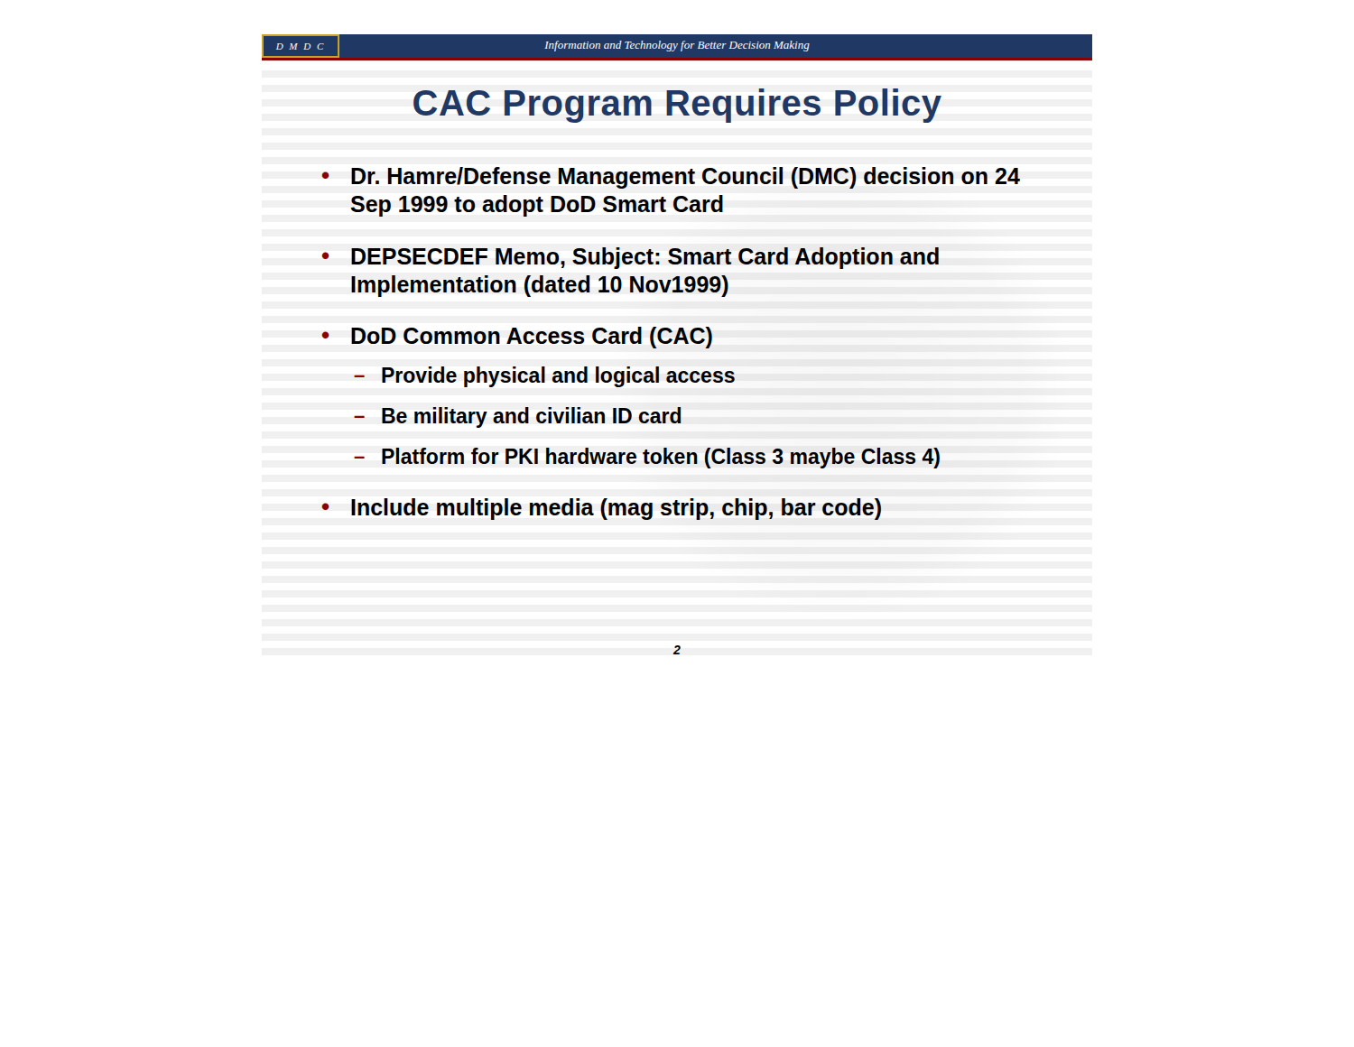Information and Technology for Better Decision Making
D M D C
CAC Program Requires Policy
Dr. Hamre/Defense Management Council (DMC) decision on 24 Sep 1999 to adopt DoD Smart Card
DEPSECDEF Memo, Subject: Smart Card Adoption and Implementation (dated 10 Nov1999)
DoD Common Access Card (CAC)
Provide physical and logical access
Be military and civilian ID card
Platform for PKI hardware token (Class 3 maybe Class 4)
Include multiple media (mag strip, chip, bar code)
2